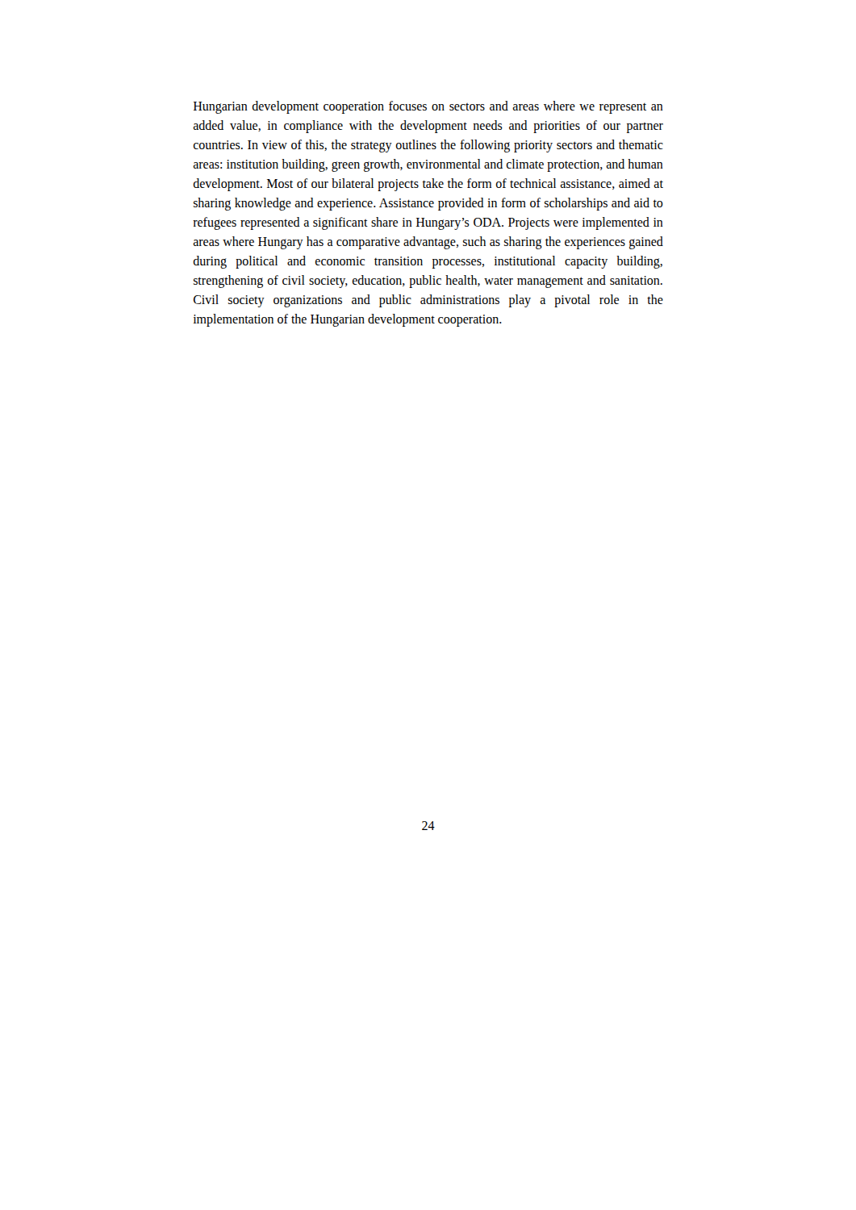Hungarian development cooperation focuses on sectors and areas where we represent an added value, in compliance with the development needs and priorities of our partner countries. In view of this, the strategy outlines the following priority sectors and thematic areas: institution building, green growth, environmental and climate protection, and human development. Most of our bilateral projects take the form of technical assistance, aimed at sharing knowledge and experience. Assistance provided in form of scholarships and aid to refugees represented a significant share in Hungary’s ODA. Projects were implemented in areas where Hungary has a comparative advantage, such as sharing the experiences gained during political and economic transition processes, institutional capacity building, strengthening of civil society, education, public health, water management and sanitation. Civil society organizations and public administrations play a pivotal role in the implementation of the Hungarian development cooperation.
24